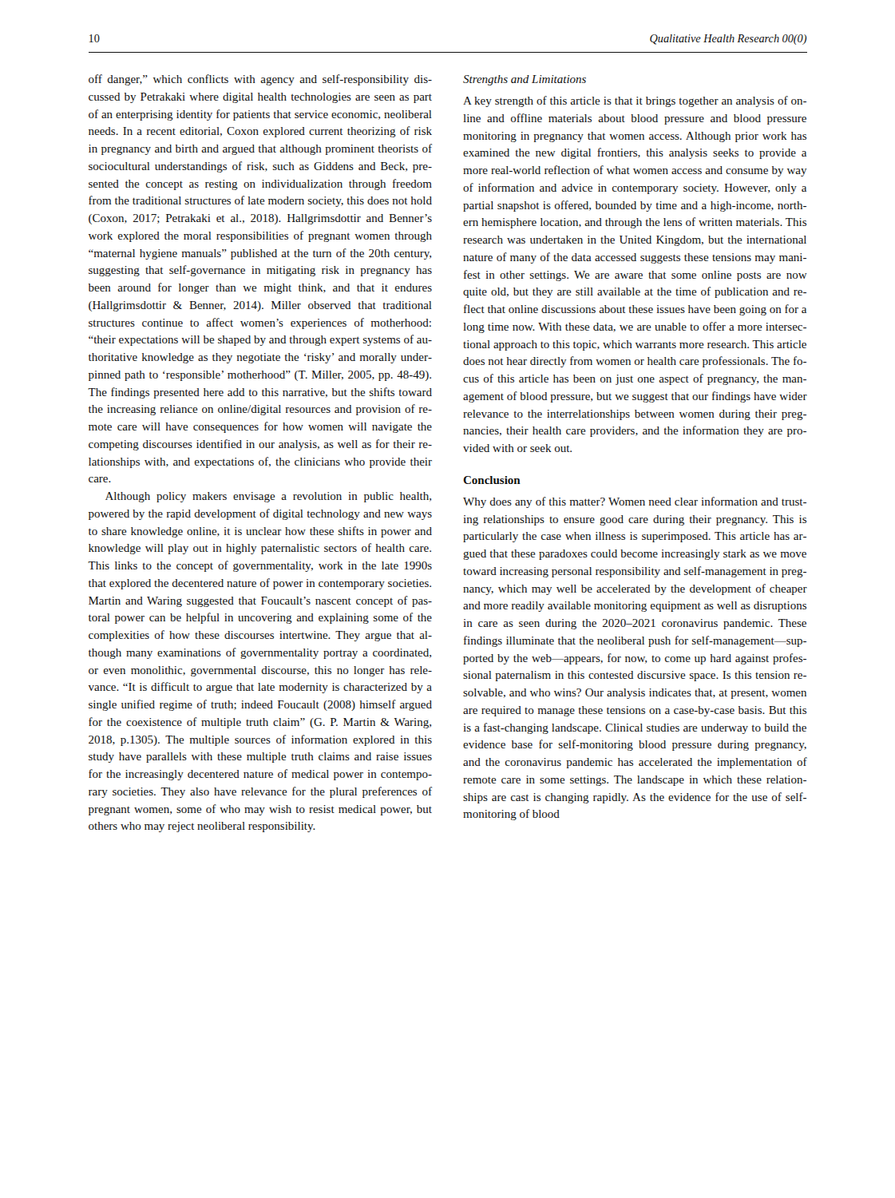10 Qualitative Health Research 00(0)
off danger,” which conflicts with agency and self-responsibility discussed by Petrakaki where digital health technologies are seen as part of an enterprising identity for patients that service economic, neoliberal needs. In a recent editorial, Coxon explored current theorizing of risk in pregnancy and birth and argued that although prominent theorists of sociocultural understandings of risk, such as Giddens and Beck, presented the concept as resting on individualization through freedom from the traditional structures of late modern society, this does not hold (Coxon, 2017; Petrakaki et al., 2018). Hallgrimsdottir and Benner’s work explored the moral responsibilities of pregnant women through “maternal hygiene manuals” published at the turn of the 20th century, suggesting that self-governance in mitigating risk in pregnancy has been around for longer than we might think, and that it endures (Hallgrimsdottir & Benner, 2014). Miller observed that traditional structures continue to affect women’s experiences of motherhood: “their expectations will be shaped by and through expert systems of authoritative knowledge as they negotiate the ‘risky’ and morally underpinned path to ‘responsible’ motherhood” (T. Miller, 2005, pp. 48-49). The findings presented here add to this narrative, but the shifts toward the increasing reliance on online/digital resources and provision of remote care will have consequences for how women will navigate the competing discourses identified in our analysis, as well as for their relationships with, and expectations of, the clinicians who provide their care.
Although policy makers envisage a revolution in public health, powered by the rapid development of digital technology and new ways to share knowledge online, it is unclear how these shifts in power and knowledge will play out in highly paternalistic sectors of health care. This links to the concept of governmentality, work in the late 1990s that explored the decentered nature of power in contemporary societies. Martin and Waring suggested that Foucault’s nascent concept of pastoral power can be helpful in uncovering and explaining some of the complexities of how these discourses intertwine. They argue that although many examinations of governmentality portray a coordinated, or even monolithic, governmental discourse, this no longer has relevance. “It is difficult to argue that late modernity is characterized by a single unified regime of truth; indeed Foucault (2008) himself argued for the coexistence of multiple truth claim” (G. P. Martin & Waring, 2018, p.1305). The multiple sources of information explored in this study have parallels with these multiple truth claims and raise issues for the increasingly decentered nature of medical power in contemporary societies. They also have relevance for the plural preferences of pregnant women, some of who may wish to resist medical power, but others who may reject neoliberal responsibility.
Strengths and Limitations
A key strength of this article is that it brings together an analysis of online and offline materials about blood pressure and blood pressure monitoring in pregnancy that women access. Although prior work has examined the new digital frontiers, this analysis seeks to provide a more real-world reflection of what women access and consume by way of information and advice in contemporary society. However, only a partial snapshot is offered, bounded by time and a high-income, northern hemisphere location, and through the lens of written materials. This research was undertaken in the United Kingdom, but the international nature of many of the data accessed suggests these tensions may manifest in other settings. We are aware that some online posts are now quite old, but they are still available at the time of publication and reflect that online discussions about these issues have been going on for a long time now. With these data, we are unable to offer a more intersectional approach to this topic, which warrants more research. This article does not hear directly from women or health care professionals. The focus of this article has been on just one aspect of pregnancy, the management of blood pressure, but we suggest that our findings have wider relevance to the interrelationships between women during their pregnancies, their health care providers, and the information they are provided with or seek out.
Conclusion
Why does any of this matter? Women need clear information and trusting relationships to ensure good care during their pregnancy. This is particularly the case when illness is superimposed. This article has argued that these paradoxes could become increasingly stark as we move toward increasing personal responsibility and self-management in pregnancy, which may well be accelerated by the development of cheaper and more readily available monitoring equipment as well as disruptions in care as seen during the 2020–2021 coronavirus pandemic. These findings illuminate that the neoliberal push for self-management—supported by the web—appears, for now, to come up hard against professional paternalism in this contested discursive space. Is this tension resolvable, and who wins? Our analysis indicates that, at present, women are required to manage these tensions on a case-by-case basis. But this is a fast-changing landscape. Clinical studies are underway to build the evidence base for self-monitoring blood pressure during pregnancy, and the coronavirus pandemic has accelerated the implementation of remote care in some settings. The landscape in which these relationships are cast is changing rapidly. As the evidence for the use of self-monitoring of blood